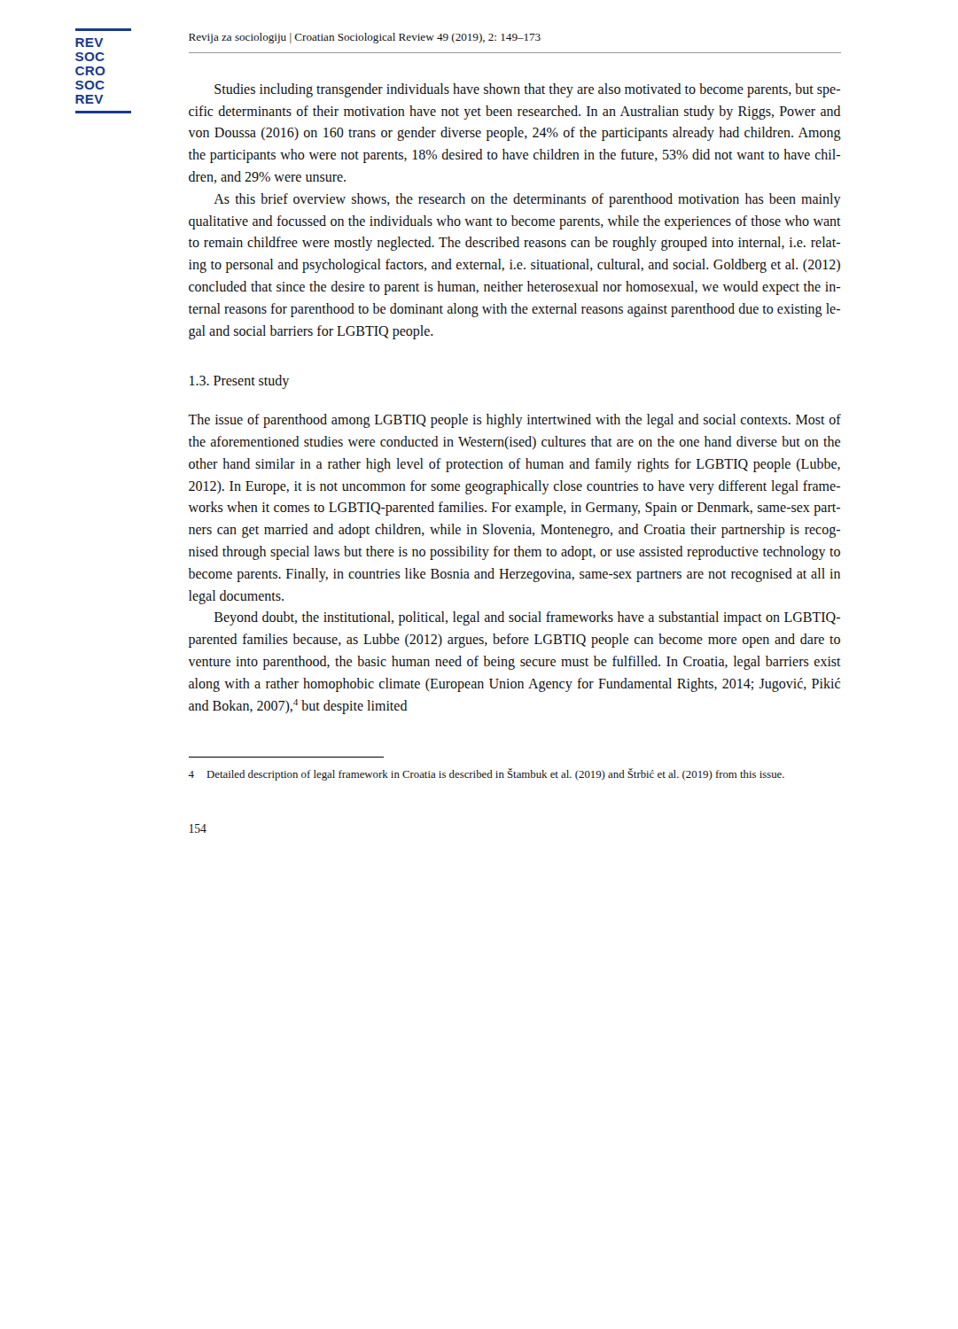REV SOC CRO SOC REV
Revija za sociologiju | Croatian Sociological Review 49 (2019), 2: 149–173
Studies including transgender individuals have shown that they are also motivated to become parents, but specific determinants of their motivation have not yet been researched. In an Australian study by Riggs, Power and von Doussa (2016) on 160 trans or gender diverse people, 24% of the participants already had children. Among the participants who were not parents, 18% desired to have children in the future, 53% did not want to have children, and 29% were unsure.
As this brief overview shows, the research on the determinants of parenthood motivation has been mainly qualitative and focussed on the individuals who want to become parents, while the experiences of those who want to remain childfree were mostly neglected. The described reasons can be roughly grouped into internal, i.e. relating to personal and psychological factors, and external, i.e. situational, cultural, and social. Goldberg et al. (2012) concluded that since the desire to parent is human, neither heterosexual nor homosexual, we would expect the internal reasons for parenthood to be dominant along with the external reasons against parenthood due to existing legal and social barriers for LGBTIQ people.
1.3. Present study
The issue of parenthood among LGBTIQ people is highly intertwined with the legal and social contexts. Most of the aforementioned studies were conducted in Western(ised) cultures that are on the one hand diverse but on the other hand similar in a rather high level of protection of human and family rights for LGBTIQ people (Lubbe, 2012). In Europe, it is not uncommon for some geographically close countries to have very different legal frameworks when it comes to LGBTIQ-parented families. For example, in Germany, Spain or Denmark, same-sex partners can get married and adopt children, while in Slovenia, Montenegro, and Croatia their partnership is recognised through special laws but there is no possibility for them to adopt, or use assisted reproductive technology to become parents. Finally, in countries like Bosnia and Herzegovina, same-sex partners are not recognised at all in legal documents.
Beyond doubt, the institutional, political, legal and social frameworks have a substantial impact on LGBTIQ-parented families because, as Lubbe (2012) argues, before LGBTIQ people can become more open and dare to venture into parenthood, the basic human need of being secure must be fulfilled. In Croatia, legal barriers exist along with a rather homophobic climate (European Union Agency for Fundamental Rights, 2014; Jugović, Pikić and Bokan, 2007),4 but despite limited
4 Detailed description of legal framework in Croatia is described in Štambuk et al. (2019) and Štrbić et al. (2019) from this issue.
154